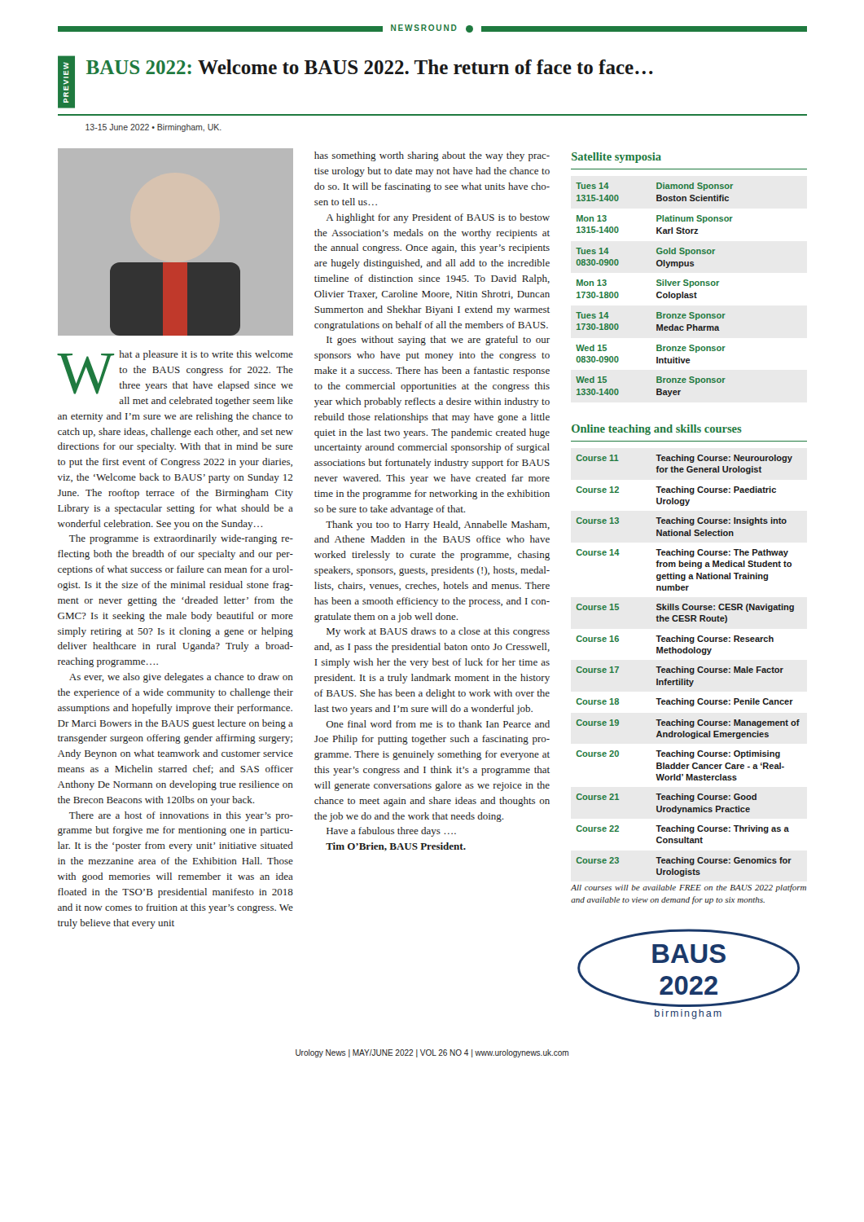NEWSROUND
PREVIEW
BAUS 2022: Welcome to BAUS 2022. The return of face to face…
13-15 June 2022 • Birmingham, UK.
What a pleasure it is to write this welcome to the BAUS congress for 2022. The three years that have elapsed since we all met and celebrated together seem like an eternity and I’m sure we are relishing the chance to catch up, share ideas, challenge each other, and set new directions for our specialty. With that in mind be sure to put the first event of Congress 2022 in your diaries, viz, the ‘Welcome back to BAUS’ party on Sunday 12 June. The rooftop terrace of the Birmingham City Library is a spectacular setting for what should be a wonderful celebration. See you on the Sunday…
The programme is extraordinarily wide-ranging reflecting both the breadth of our specialty and our perceptions of what success or failure can mean for a urologist. Is it the size of the minimal residual stone fragment or never getting the ‘dreaded letter’ from the GMC? Is it seeking the male body beautiful or more simply retiring at 50? Is it cloning a gene or helping deliver healthcare in rural Uganda? Truly a broad-reaching programme….
As ever, we also give delegates a chance to draw on the experience of a wide community to challenge their assumptions and hopefully improve their performance. Dr Marci Bowers in the BAUS guest lecture on being a transgender surgeon offering gender affirming surgery; Andy Beynon on what teamwork and customer service means as a Michelin starred chef; and SAS officer Anthony De Normann on developing true resilience on the Brecon Beacons with 120lbs on your back.
There are a host of innovations in this year’s programme but forgive me for mentioning one in particular. It is the ‘poster from every unit’ initiative situated in the mezzanine area of the Exhibition Hall. Those with good memories will remember it was an idea floated in the TSO’B presidential manifesto in 2018 and it now comes to fruition at this year’s congress. We truly believe that every unit
has something worth sharing about the way they practise urology but to date may not have had the chance to do so. It will be fascinating to see what units have chosen to tell us…
A highlight for any President of BAUS is to bestow the Association’s medals on the worthy recipients at the annual congress. Once again, this year’s recipients are hugely distinguished, and all add to the incredible timeline of distinction since 1945. To David Ralph, Olivier Traxer, Caroline Moore, Nitin Shrotri, Duncan Summerton and Shekhar Biyani I extend my warmest congratulations on behalf of all the members of BAUS.
It goes without saying that we are grateful to our sponsors who have put money into the congress to make it a success. There has been a fantastic response to the commercial opportunities at the congress this year which probably reflects a desire within industry to rebuild those relationships that may have gone a little quiet in the last two years. The pandemic created huge uncertainty around commercial sponsorship of surgical associations but fortunately industry support for BAUS never wavered. This year we have created far more time in the programme for networking in the exhibition so be sure to take advantage of that.
Thank you too to Harry Heald, Annabelle Masham, and Athene Madden in the BAUS office who have worked tirelessly to curate the programme, chasing speakers, sponsors, guests, presidents (!), hosts, medallists, chairs, venues, creches, hotels and menus. There has been a smooth efficiency to the process, and I congratulate them on a job well done.
My work at BAUS draws to a close at this congress and, as I pass the presidential baton onto Jo Cresswell, I simply wish her the very best of luck for her time as president. It is a truly landmark moment in the history of BAUS. She has been a delight to work with over the last two years and I’m sure will do a wonderful job.
One final word from me is to thank Ian Pearce and Joe Philip for putting together such a fascinating programme. There is genuinely something for everyone at this year’s congress and I think it’s a programme that will generate conversations galore as we rejoice in the chance to meet again and share ideas and thoughts on the job we do and the work that needs doing.
Have a fabulous three days ….
Tim O’Brien, BAUS President.
Satellite symposia
| Tues 14 1315-1400 | Diamond Sponsor Boston Scientific |
| Mon 13 1315-1400 | Platinum Sponsor Karl Storz |
| Tues 14 0830-0900 | Gold Sponsor Olympus |
| Mon 13 1730-1800 | Silver Sponsor Coloplast |
| Tues 14 1730-1800 | Bronze Sponsor Medac Pharma |
| Wed 15 0830-0900 | Bronze Sponsor Intuitive |
| Wed 15 1330-1400 | Bronze Sponsor Bayer |
Online teaching and skills courses
| Course 11 | Teaching Course: Neurourology for the General Urologist |
| Course 12 | Teaching Course: Paediatric Urology |
| Course 13 | Teaching Course: Insights into National Selection |
| Course 14 | Teaching Course: The Pathway from being a Medical Student to getting a National Training number |
| Course 15 | Skills Course: CESR (Navigating the CESR Route) |
| Course 16 | Teaching Course: Research Methodology |
| Course 17 | Teaching Course: Male Factor Infertility |
| Course 18 | Teaching Course: Penile Cancer |
| Course 19 | Teaching Course: Management of Andrological Emergencies |
| Course 20 | Teaching Course: Optimising Bladder Cancer Care - a ‘Real-World’ Masterclass |
| Course 21 | Teaching Course: Good Urodynamics Practice |
| Course 22 | Teaching Course: Thriving as a Consultant |
| Course 23 | Teaching Course: Genomics for Urologists |
All courses will be available FREE on the BAUS 2022 platform and available to view on demand for up to six months.
BAUS 2022 birmingham
Urology News | MAY/JUNE 2022 | VOL 26 NO 4 | www.urologynews.uk.com